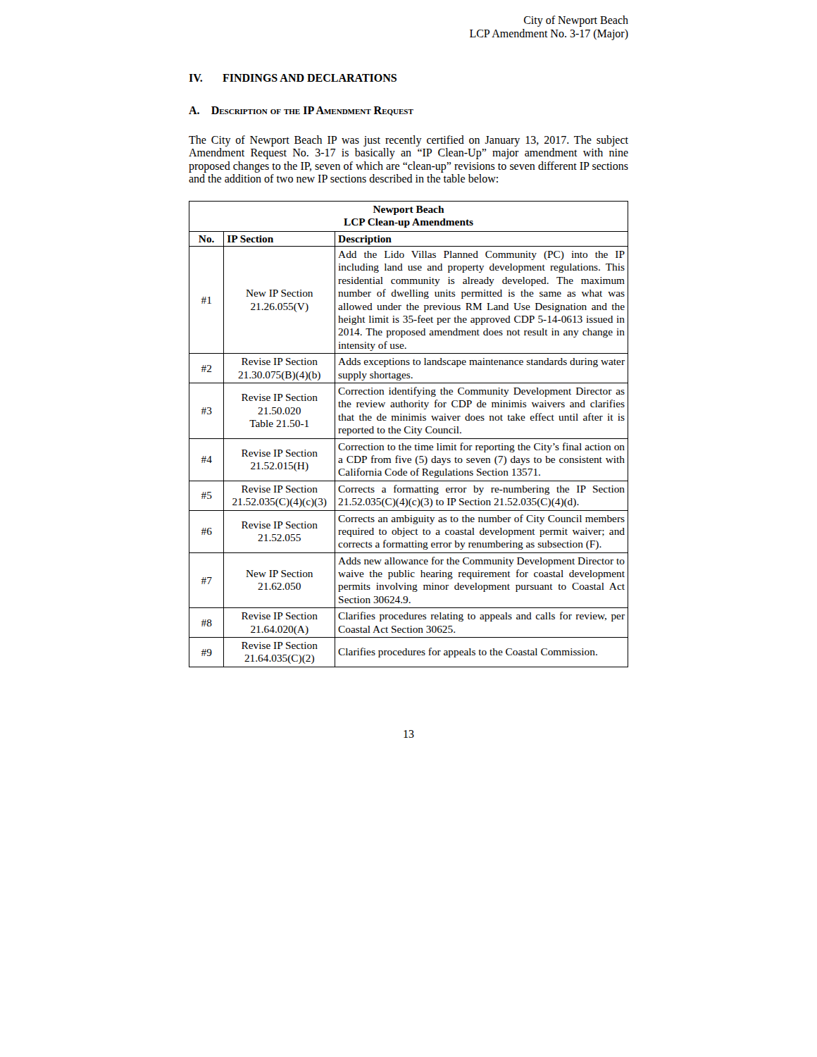City of Newport Beach
LCP Amendment No. 3-17 (Major)
IV. FINDINGS AND DECLARATIONS
A. Description of the IP Amendment Request
The City of Newport Beach IP was just recently certified on January 13, 2017. The subject Amendment Request No. 3-17 is basically an “IP Clean-Up” major amendment with nine proposed changes to the IP, seven of which are “clean-up” revisions to seven different IP sections and the addition of two new IP sections described in the table below:
| Newport Beach LCP Clean-up Amendments |
| --- |
| No. | IP Section | Description |
| #1 | New IP Section 21.26.055(V) | Add the Lido Villas Planned Community (PC) into the IP including land use and property development regulations. This residential community is already developed. The maximum number of dwelling units permitted is the same as what was allowed under the previous RM Land Use Designation and the height limit is 35-feet per the approved CDP 5-14-0613 issued in 2014. The proposed amendment does not result in any change in intensity of use. |
| #2 | Revise IP Section 21.30.075(B)(4)(b) | Adds exceptions to landscape maintenance standards during water supply shortages. |
| #3 | Revise IP Section 21.50.020 Table 21.50-1 | Correction identifying the Community Development Director as the review authority for CDP de minimis waivers and clarifies that the de minimis waiver does not take effect until after it is reported to the City Council. |
| #4 | Revise IP Section 21.52.015(H) | Correction to the time limit for reporting the City’s final action on a CDP from five (5) days to seven (7) days to be consistent with California Code of Regulations Section 13571. |
| #5 | Revise IP Section 21.52.035(C)(4)(c)(3) | Corrects a formatting error by re-numbering the IP Section 21.52.035(C)(4)(c)(3) to IP Section 21.52.035(C)(4)(d). |
| #6 | Revise IP Section 21.52.055 | Corrects an ambiguity as to the number of City Council members required to object to a coastal development permit waiver; and corrects a formatting error by renumbering as subsection (F). |
| #7 | New IP Section 21.62.050 | Adds new allowance for the Community Development Director to waive the public hearing requirement for coastal development permits involving minor development pursuant to Coastal Act Section 30624.9. |
| #8 | Revise IP Section 21.64.020(A) | Clarifies procedures relating to appeals and calls for review, per Coastal Act Section 30625. |
| #9 | Revise IP Section 21.64.035(C)(2) | Clarifies procedures for appeals to the Coastal Commission. |
13